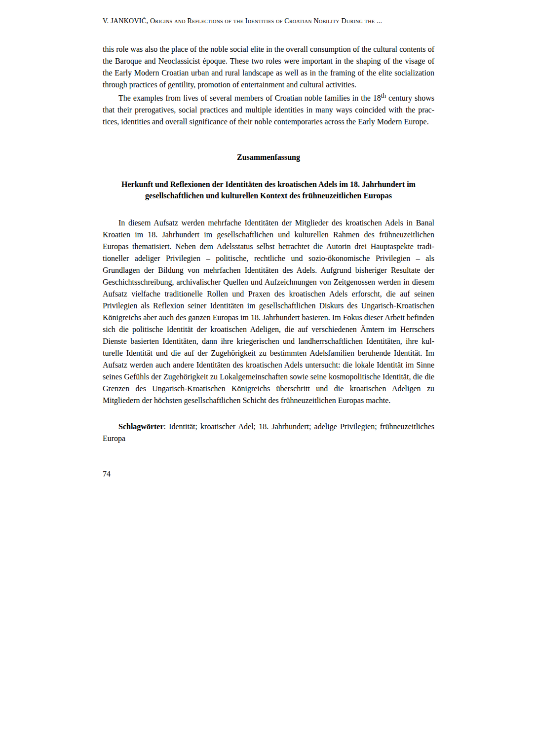V. JANKOVIĆ, Origins and Reflections of the Identities of Croatian Nobility During the ...
this role was also the place of the noble social elite in the overall consumption of the cultural contents of the Baroque and Neoclassicist époque. These two roles were important in the shaping of the visage of the Early Modern Croatian urban and rural landscape as well as in the framing of the elite socialization through practices of gentility, promotion of entertainment and cultural activities.
The examples from lives of several members of Croatian noble families in the 18th century shows that their prerogatives, social practices and multiple identities in many ways coincided with the practices, identities and overall significance of their noble contemporaries across the Early Modern Europe.
Zusammenfassung
Herkunft und Reflexionen der Identitäten des kroatischen Adels im 18. Jahrhundert im gesellschaftlichen und kulturellen Kontext des frühneuzeitlichen Europas
In diesem Aufsatz werden mehrfache Identitäten der Mitglieder des kroatischen Adels in Banal Kroatien im 18. Jahrhundert im gesellschaftlichen und kulturellen Rahmen des frühneuzeitlichen Europas thematisiert. Neben dem Adelsstatus selbst betrachtet die Autorin drei Hauptaspekte traditioneller adeliger Privilegien – politische, rechtliche und sozio-ökonomische Privilegien – als Grundlagen der Bildung von mehrfachen Identitäten des Adels. Aufgrund bisheriger Resultate der Geschichtsschreibung, archivalischer Quellen und Aufzeichnungen von Zeitgenossen werden in diesem Aufsatz vielfache traditionelle Rollen und Praxen des kroatischen Adels erforscht, die auf seinen Privilegien als Reflexion seiner Identitäten im gesellschaftlichen Diskurs des Ungarisch-Kroatischen Königreichs aber auch des ganzen Europas im 18. Jahrhundert basieren. Im Fokus dieser Arbeit befinden sich die politische Identität der kroatischen Adeligen, die auf verschiedenen Ämtern im Herrschers Dienste basierten Identitäten, dann ihre kriegerischen und landherrschaftlichen Identitäten, ihre kulturelle Identität und die auf der Zugehörigkeit zu bestimmten Adelsfamilien beruhende Identität. Im Aufsatz werden auch andere Identitäten des kroatischen Adels untersucht: die lokale Identität im Sinne seines Gefühls der Zugehörigkeit zu Lokalgemeinschaften sowie seine kosmopolitische Identität, die die Grenzen des Ungarisch-Kroatischen Königreichs überschritt und die kroatischen Adeligen zu Mitgliedern der höchsten gesellschaftlichen Schicht des frühneuzeitlichen Europas machte.
Schlagwörter: Identität; kroatischer Adel; 18. Jahrhundert; adelige Privilegien; frühneuzeitliches Europa
74